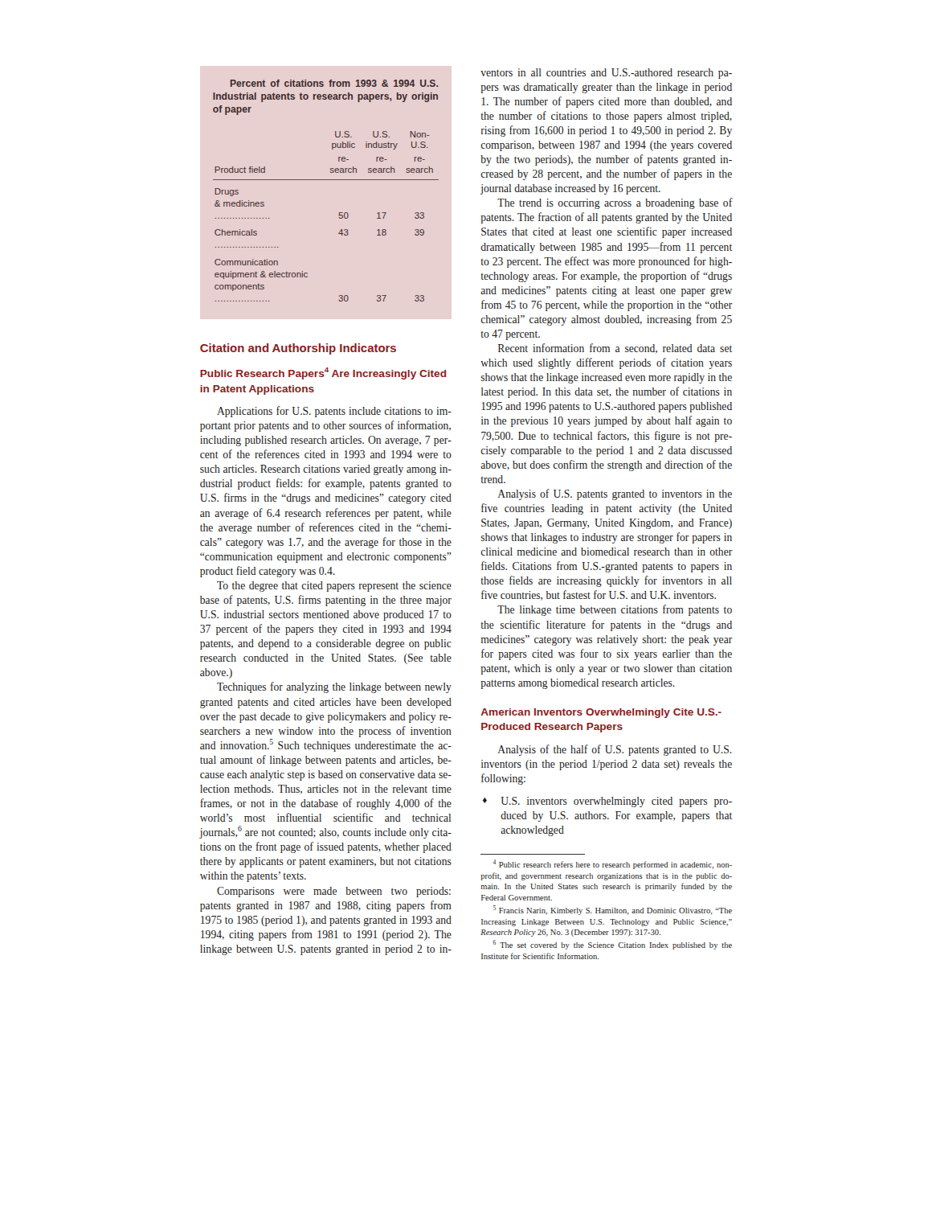Percent of citations from 1993 & 1994 U.S. Industrial patents to research papers, by origin of paper
| | U.S. public | U.S. industry | Non- U.S. |
| --- | --- | --- | --- |
| Product field | research | research | research |
| Drugs & medicines ................... | 50 | 17 | 33 |
| Chemicals ...................... | 43 | 18 | 39 |
| Communication equipment & electronic components ................... | 30 | 37 | 33 |
Citation and Authorship Indicators
Public Research Papers4 Are Increasingly Cited in Patent Applications
Applications for U.S. patents include citations to important prior patents and to other sources of information, including published research articles. On average, 7 percent of the references cited in 1993 and 1994 were to such articles. Research citations varied greatly among industrial product fields: for example, patents granted to U.S. firms in the “drugs and medicines” category cited an average of 6.4 research references per patent, while the average number of references cited in the “chemicals” category was 1.7, and the average for those in the “communication equipment and electronic components” product field category was 0.4.
To the degree that cited papers represent the science base of patents, U.S. firms patenting in the three major U.S. industrial sectors mentioned above produced 17 to 37 percent of the papers they cited in 1993 and 1994 patents, and depend to a considerable degree on public research conducted in the United States. (See table above.)
Techniques for analyzing the linkage between newly granted patents and cited articles have been developed over the past decade to give policymakers and policy researchers a new window into the process of invention and innovation.5 Such techniques underestimate the actual amount of linkage between patents and articles, because each analytic step is based on conservative data selection methods. Thus, articles not in the relevant time frames, or not in the database of roughly 4,000 of the world’s most influential scientific and technical journals,6 are not counted; also, counts include only citations on the front page of issued patents, whether placed there by applicants or patent examiners, but not citations within the patents’ texts.
Comparisons were made between two periods: patents granted in 1987 and 1988, citing papers from 1975 to 1985 (period 1), and patents granted in 1993 and 1994, citing papers from 1981 to 1991 (period 2). The linkage between U.S. patents granted in period 2 to inventors in all countries and U.S.-authored research papers was dramatically greater than the linkage in period 1. The number of papers cited more than doubled, and the number of citations to those papers almost tripled, rising from 16,600 in period 1 to 49,500 in period 2. By comparison, between 1987 and 1994 (the years covered by the two periods), the number of patents granted increased by 28 percent, and the number of papers in the journal database increased by 16 percent.
The trend is occurring across a broadening base of patents. The fraction of all patents granted by the United States that cited at least one scientific paper increased dramatically between 1985 and 1995—from 11 percent to 23 percent. The effect was more pronounced for high-technology areas. For example, the proportion of “drugs and medicines” patents citing at least one paper grew from 45 to 76 percent, while the proportion in the “other chemical” category almost doubled, increasing from 25 to 47 percent.
Recent information from a second, related data set which used slightly different periods of citation years shows that the linkage increased even more rapidly in the latest period. In this data set, the number of citations in 1995 and 1996 patents to U.S.-authored papers published in the previous 10 years jumped by about half again to 79,500. Due to technical factors, this figure is not precisely comparable to the period 1 and 2 data discussed above, but does confirm the strength and direction of the trend.
Analysis of U.S. patents granted to inventors in the five countries leading in patent activity (the United States, Japan, Germany, United Kingdom, and France) shows that linkages to industry are stronger for papers in clinical medicine and biomedical research than in other fields. Citations from U.S.-granted patents to papers in those fields are increasing quickly for inventors in all five countries, but fastest for U.S. and U.K. inventors.
The linkage time between citations from patents to the scientific literature for patents in the “drugs and medicines” category was relatively short: the peak year for papers cited was four to six years earlier than the patent, which is only a year or two slower than citation patterns among biomedical research articles.
American Inventors Overwhelmingly Cite U.S.-Produced Research Papers
Analysis of the half of U.S. patents granted to U.S. inventors (in the period 1/period 2 data set) reveals the following:
U.S. inventors overwhelmingly cited papers produced by U.S. authors. For example, papers that acknowledged
4 Public research refers here to research performed in academic, nonprofit, and government research organizations that is in the public domain. In the United States such research is primarily funded by the Federal Government.
5 Francis Narin, Kimberly S. Hamilton, and Dominic Olivastro, “The Increasing Linkage Between U.S. Technology and Public Science,” Research Policy 26, No. 3 (December 1997): 317-30.
6 The set covered by the Science Citation Index published by the Institute for Scientific Information.